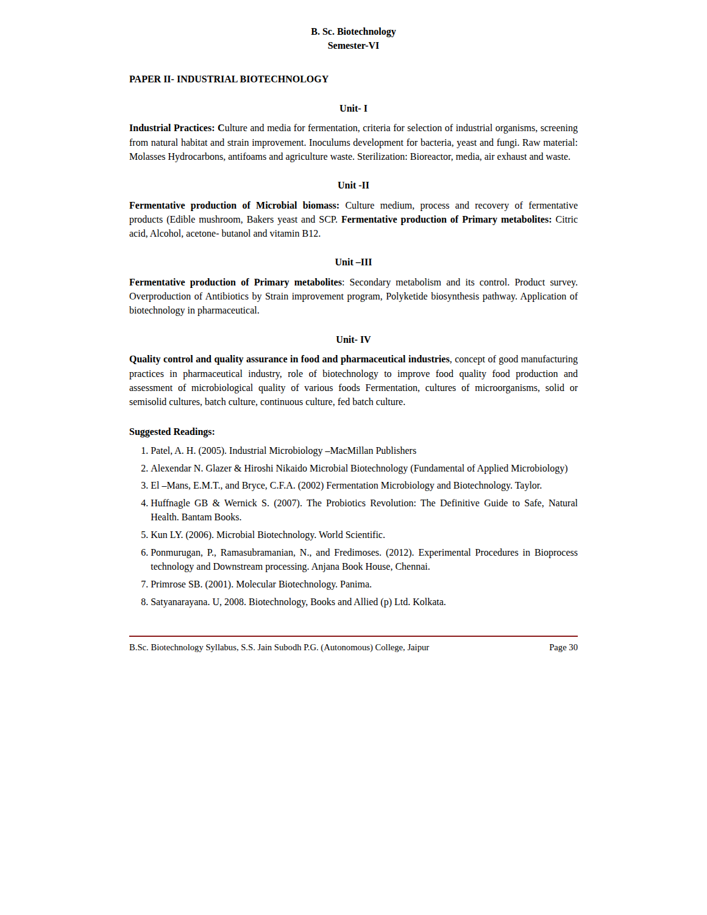B. Sc. Biotechnology
Semester-VI
PAPER II- INDUSTRIAL BIOTECHNOLOGY
Unit- I
Industrial Practices: Culture and media for fermentation, criteria for selection of industrial organisms, screening from natural habitat and strain improvement. Inoculums development for bacteria, yeast and fungi. Raw material: Molasses Hydrocarbons, antifoams and agriculture waste. Sterilization: Bioreactor, media, air exhaust and waste.
Unit -II
Fermentative production of Microbial biomass: Culture medium, process and recovery of fermentative products (Edible mushroom, Bakers yeast and SCP. Fermentative production of Primary metabolites: Citric acid, Alcohol, acetone- butanol and vitamin B12.
Unit –III
Fermentative production of Primary metabolites: Secondary metabolism and its control. Product survey. Overproduction of Antibiotics by Strain improvement program, Polyketide biosynthesis pathway. Application of biotechnology in pharmaceutical.
Unit- IV
Quality control and quality assurance in food and pharmaceutical industries, concept of good manufacturing practices in pharmaceutical industry, role of biotechnology to improve food quality food production and assessment of microbiological quality of various foods Fermentation, cultures of microorganisms, solid or semisolid cultures, batch culture, continuous culture, fed batch culture.
Suggested Readings:
Patel, A. H. (2005). Industrial Microbiology –MacMillan Publishers
Alexendar N. Glazer & Hiroshi Nikaido Microbial Biotechnology (Fundamental of Applied Microbiology)
El –Mans, E.M.T., and Bryce, C.F.A. (2002) Fermentation Microbiology and Biotechnology. Taylor.
Huffnagle GB & Wernick S. (2007). The Probiotics Revolution: The Definitive Guide to Safe, Natural Health. Bantam Books.
Kun LY. (2006). Microbial Biotechnology. World Scientific.
Ponmurugan, P., Ramasubramanian, N., and Fredimoses. (2012). Experimental Procedures in Bioprocess technology and Downstream processing. Anjana Book House, Chennai.
Primrose SB. (2001). Molecular Biotechnology. Panima.
Satyanarayana. U, 2008. Biotechnology, Books and Allied (p) Ltd. Kolkata.
B.Sc. Biotechnology Syllabus, S.S. Jain Subodh P.G. (Autonomous) College, Jaipur Page 30